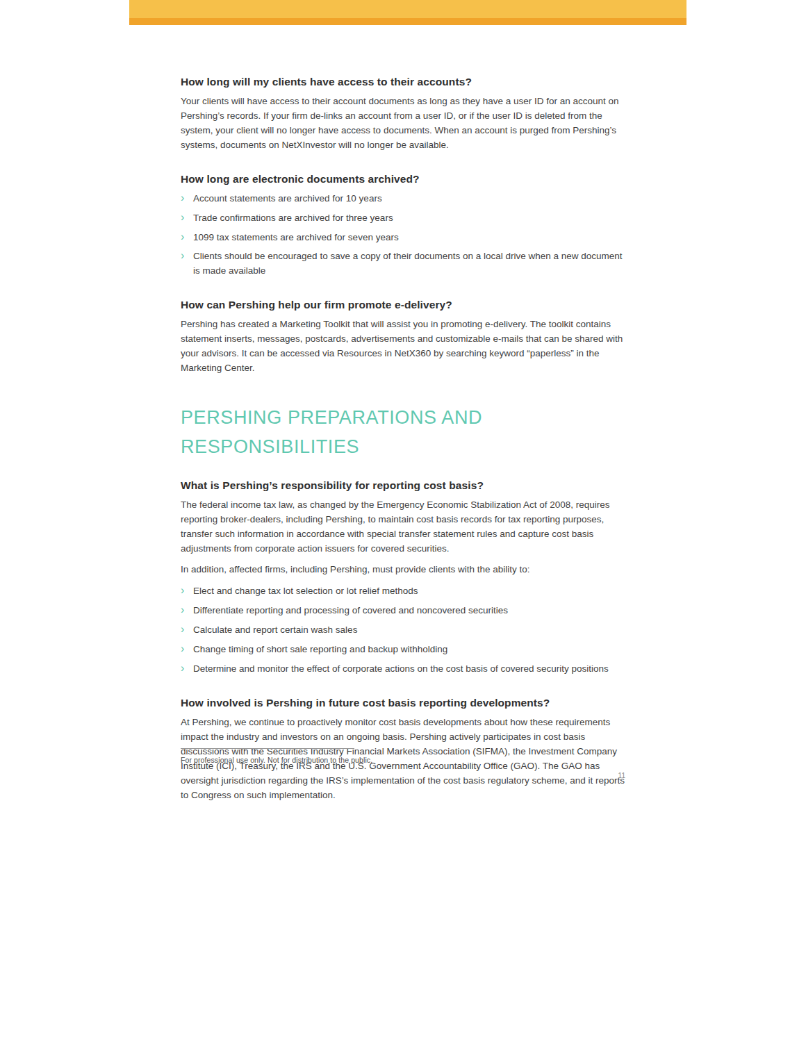How long will my clients have access to their accounts?
Your clients will have access to their account documents as long as they have a user ID for an account on Pershing’s records. If your firm de-links an account from a user ID, or if the user ID is deleted from the system, your client will no longer have access to documents. When an account is purged from Pershing’s systems, documents on NetXInvestor will no longer be available.
How long are electronic documents archived?
Account statements are archived for 10 years
Trade confirmations are archived for three years
1099 tax statements are archived for seven years
Clients should be encouraged to save a copy of their documents on a local drive when a new document is made available
How can Pershing help our firm promote e-delivery?
Pershing has created a Marketing Toolkit that will assist you in promoting e-delivery. The toolkit contains statement inserts, messages, postcards, advertisements and customizable e-mails that can be shared with your advisors. It can be accessed via Resources in NetX360 by searching keyword “paperless” in the Marketing Center.
Pershing Preparations and Responsibilities
What is Pershing’s responsibility for reporting cost basis?
The federal income tax law, as changed by the Emergency Economic Stabilization Act of 2008, requires reporting broker-dealers, including Pershing, to maintain cost basis records for tax reporting purposes, transfer such information in accordance with special transfer statement rules and capture cost basis adjustments from corporate action issuers for covered securities.
In addition, affected firms, including Pershing, must provide clients with the ability to:
Elect and change tax lot selection or lot relief methods
Differentiate reporting and processing of covered and noncovered securities
Calculate and report certain wash sales
Change timing of short sale reporting and backup withholding
Determine and monitor the effect of corporate actions on the cost basis of covered security positions
How involved is Pershing in future cost basis reporting developments?
At Pershing, we continue to proactively monitor cost basis developments about how these requirements impact the industry and investors on an ongoing basis. Pershing actively participates in cost basis discussions with the Securities Industry Financial Markets Association (SIFMA), the Investment Company Institute (ICI), Treasury, the IRS and the U.S. Government Accountability Office (GAO). The GAO has oversight jurisdiction regarding the IRS’s implementation of the cost basis regulatory scheme, and it reports to Congress on such implementation.
For professional use only. Not for distribution to the public.
11